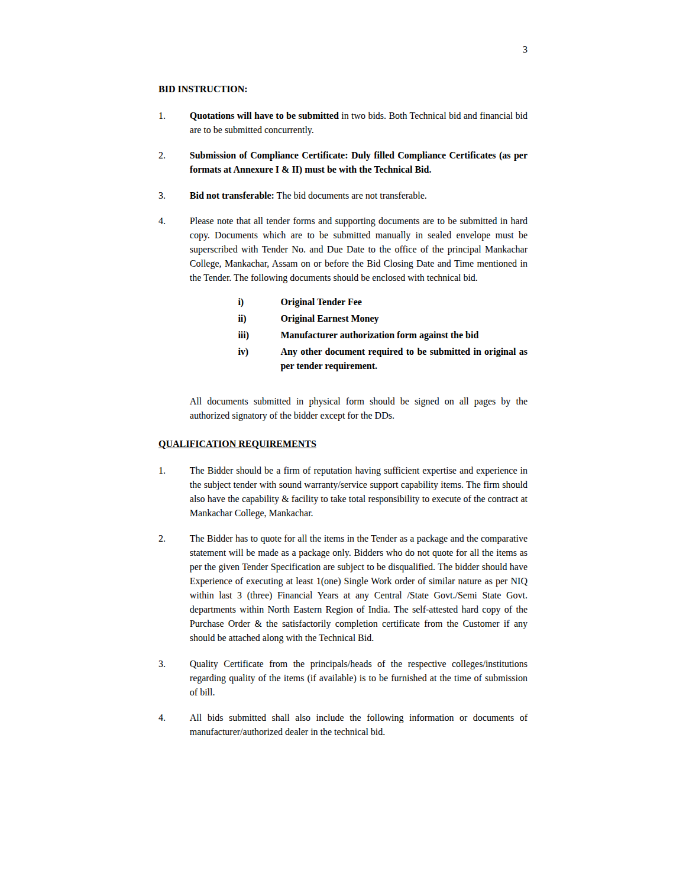3
BID INSTRUCTION:
1.
Quotations will have to be submitted in two bids. Both Technical bid and financial bid are to be submitted concurrently.
2.
Submission of Compliance Certificate: Duly filled Compliance Certificates (as per formats at Annexure I & II) must be with the Technical Bid.
3.
Bid not transferable: The bid documents are not transferable.
4.
Please note that all tender forms and supporting documents are to be submitted in hard copy. Documents which are to be submitted manually in sealed envelope must be superscribed with Tender No. and Due Date to the office of the principal Mankachar College, Mankachar, Assam on or before the Bid Closing Date and Time mentioned in the Tender. The following documents should be enclosed with technical bid.
i) Original Tender Fee
ii) Original Earnest Money
iii) Manufacturer authorization form against the bid
iv) Any other document required to be submitted in original as per tender requirement.
All documents submitted in physical form should be signed on all pages by the authorized signatory of the bidder except for the DDs.
QUALIFICATION REQUIREMENTS
1.
The Bidder should be a firm of reputation having sufficient expertise and experience in the subject tender with sound warranty/service support capability items. The firm should also have the capability & facility to take total responsibility to execute of the contract at Mankachar College, Mankachar.
2.
The Bidder has to quote for all the items in the Tender as a package and the comparative statement will be made as a package only. Bidders who do not quote for all the items as per the given Tender Specification are subject to be disqualified. The bidder should have Experience of executing at least 1(one) Single Work order of similar nature as per NIQ within last 3 (three) Financial Years at any Central /State Govt./Semi State Govt. departments within North Eastern Region of India. The self-attested hard copy of the Purchase Order & the satisfactorily completion certificate from the Customer if any should be attached along with the Technical Bid.
3.
Quality Certificate from the principals/heads of the respective colleges/institutions regarding quality of the items (if available) is to be furnished at the time of submission of bill.
4.
All bids submitted shall also include the following information or documents of manufacturer/authorized dealer in the technical bid.